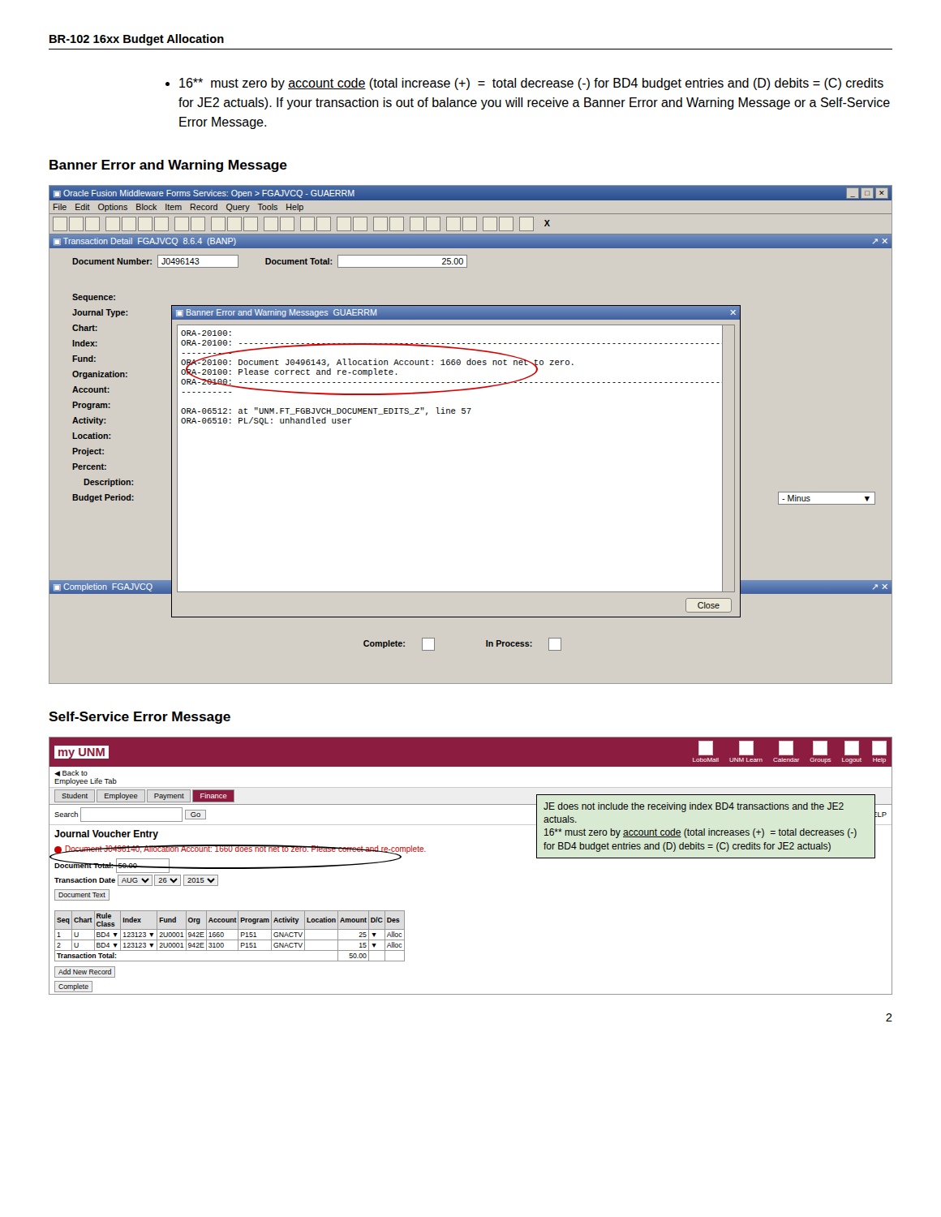BR-102 16xx Budget Allocation
16** must zero by account code (total increase (+) = total decrease (-) for BD4 budget entries and (D) debits = (C) credits for JE2 actuals). If your transaction is out of balance you will receive a Banner Error and Warning Message or a Self-Service Error Message.
Banner Error and Warning Message
▣ Oracle Fusion Middleware Forms Services: Open > FGAJVCQ - GUAERRM _□✕
File Edit Options Block Item Record Query Tools Help
X
▣ Transaction Detail FGAJVCQ 8.6.4 (BANP) ↗ ✕
Document Number: J0496143 Document Total: 25.00
Sequence:
Journal Type:
Chart:
Index:
Fund:
Organization:
Account:
Program:
Activity:
Location:
Project:
Percent:
Description:
Budget Period:
0
9
2
9
1
P
G
2
0
- Minus▼
▣ Banner Error and Warning Messages GUAERRM ✕
ORA-20100:
ORA-20100: ---------------------------------------------------------------------------------------------------------
ORA-20100: Document J0496143, Allocation Account: 1660 does not net to zero.
ORA-20100: Please correct and re-complete.
ORA-20100: ---------------------------------------------------------------------------------------------------------
ORA-06512: at "UNM.FT_FGBJVCH_DOCUMENT_EDITS_Z", line 57
ORA-06510: PL/SQL: unhandled user
Close
▣ Completion FGAJVCQ ↗ ✕
Complete: In Process:
Self-Service Error Message
my UNM LoboMail UNM Learn Calendar Groups Logout Help
◀ Back to
Employee Life Tab
Student Employee Payment Finance
Search Go RETURN TO FINANCE MENU SITE MAP HELP
Journal Voucher Entry
Document J0496140, Allocation Account: 1660 does not net to zero. Please correct and re-complete.
Document Total:
Transaction Date AUG 26 2015
Document Text
| Seq | Chart | Rule Class | Index | Fund | Org | Account | Program | Activity | Location | Amount | D/C | Des |
| --- | --- | --- | --- | --- | --- | --- | --- | --- | --- | --- | --- | --- |
| 1 | U | BD4 ▼ | 123123 ▼ | 2U0001 | 942E | 1660 | P151 | GNACTV | | 25 | ▼ | Alloc |
| 2 | U | BD4 ▼ | 123123 ▼ | 2U0001 | 942E | 3100 | P151 | GNACTV | | 15 | ▼ | Alloc |
| Transaction Total: | 50.00 | | |
Add New Record
Complete
JE does not include the receiving index BD4 transactions and the JE2 actuals.
16** must zero by account code (total increases (+) = total decreases (-) for BD4 budget entries and (D) debits = (C) credits for JE2 actuals)
2